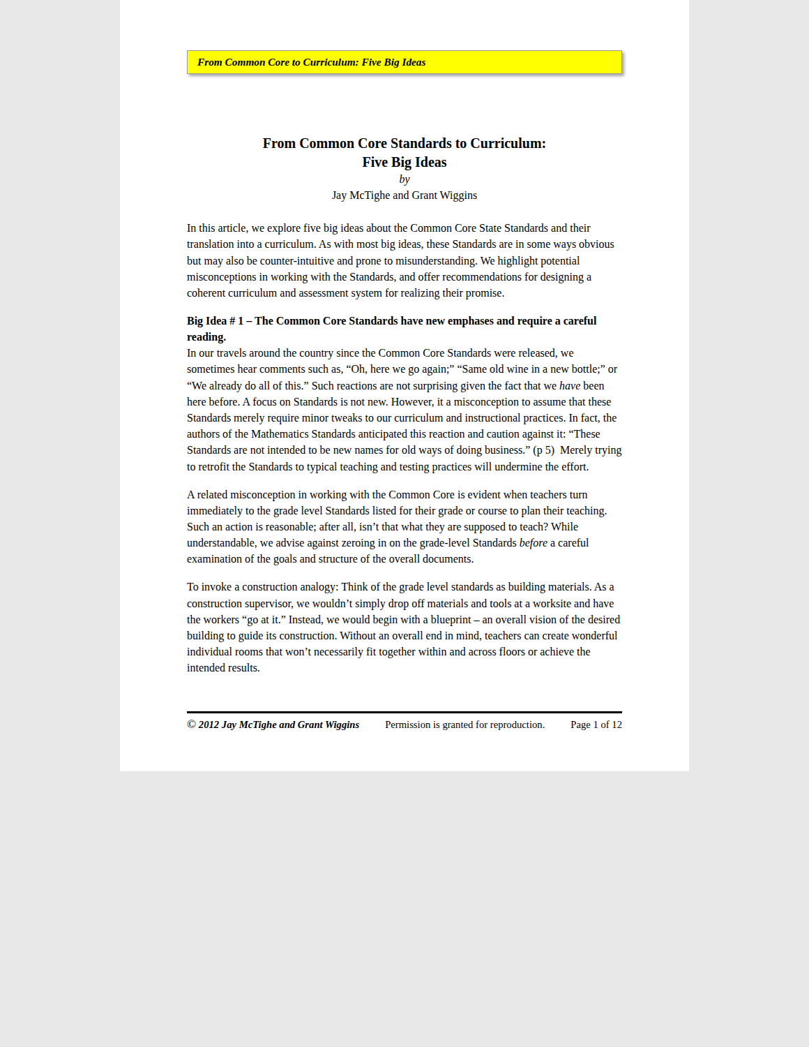From Common Core to Curriculum: Five Big Ideas
From Common Core Standards to Curriculum:
Five Big Ideas
by
Jay McTighe and Grant Wiggins
In this article, we explore five big ideas about the Common Core State Standards and their translation into a curriculum. As with most big ideas, these Standards are in some ways obvious but may also be counter-intuitive and prone to misunderstanding. We highlight potential misconceptions in working with the Standards, and offer recommendations for designing a coherent curriculum and assessment system for realizing their promise.
Big Idea # 1 – The Common Core Standards have new emphases and require a careful reading.
In our travels around the country since the Common Core Standards were released, we sometimes hear comments such as, “Oh, here we go again;” “Same old wine in a new bottle;” or “We already do all of this.” Such reactions are not surprising given the fact that we have been here before. A focus on Standards is not new. However, it a misconception to assume that these Standards merely require minor tweaks to our curriculum and instructional practices. In fact, the authors of the Mathematics Standards anticipated this reaction and caution against it: “These Standards are not intended to be new names for old ways of doing business.” (p 5) Merely trying to retrofit the Standards to typical teaching and testing practices will undermine the effort.
A related misconception in working with the Common Core is evident when teachers turn immediately to the grade level Standards listed for their grade or course to plan their teaching. Such an action is reasonable; after all, isn’t that what they are supposed to teach? While understandable, we advise against zeroing in on the grade-level Standards before a careful examination of the goals and structure of the overall documents.
To invoke a construction analogy: Think of the grade level standards as building materials. As a construction supervisor, we wouldn’t simply drop off materials and tools at a worksite and have the workers “go at it.” Instead, we would begin with a blueprint – an overall vision of the desired building to guide its construction. Without an overall end in mind, teachers can create wonderful individual rooms that won’t necessarily fit together within and across floors or achieve the intended results.
© 2012 Jay McTighe and Grant Wiggins Permission is granted for reproduction. Page 1 of 12